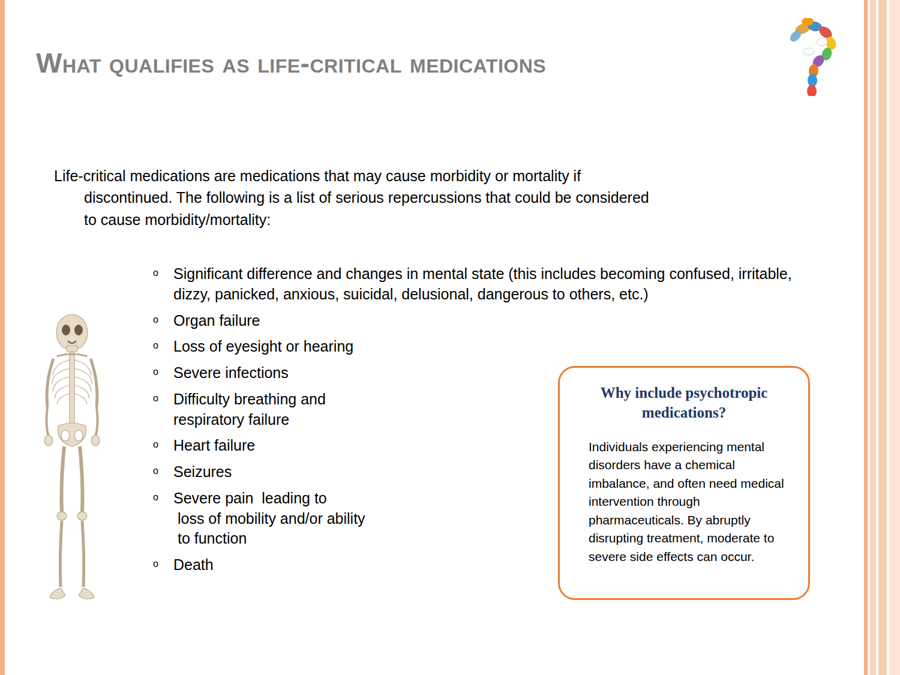What qualifies as life-critical medications
Life-critical medications are medications that may cause morbidity or mortality if discontinued. The following is a list of serious repercussions that could be considered to cause morbidity/mortality:
Significant difference and changes in mental state (this includes becoming confused, irritable, dizzy, panicked, anxious, suicidal, delusional, dangerous to others, etc.)
Organ failure
Loss of eyesight or hearing
Severe infections
Difficulty breathing andrespiratory failure
Heart failure
Seizures
Severe pain leading to loss of mobility and/or ability to function
Death
Why include psychotropic medications?
Individuals experiencing mental disorders have a chemical imbalance, and often need medical intervention through pharmaceuticals. By abruptly disrupting treatment, moderate to severe side effects can occur.